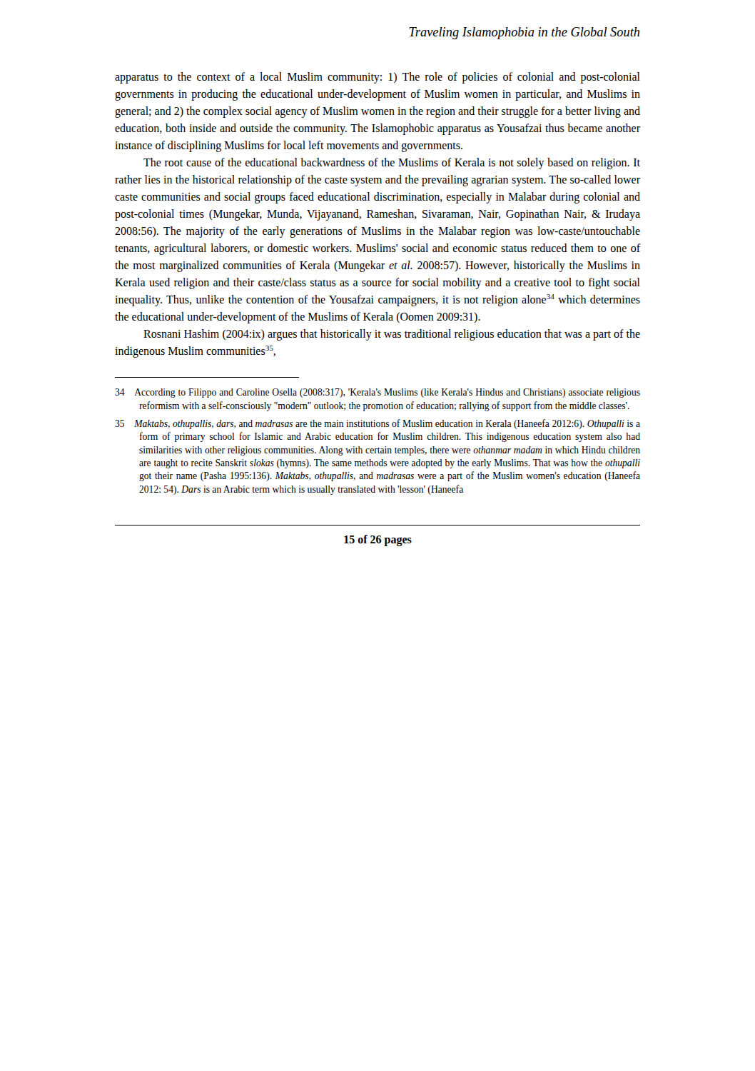Traveling Islamophobia in the Global South
apparatus to the context of a local Muslim community: 1) The role of policies of colonial and post-colonial governments in producing the educational under-development of Muslim women in particular, and Muslims in general; and 2) the complex social agency of Muslim women in the region and their struggle for a better living and education, both inside and outside the community. The Islamophobic apparatus as Yousafzai thus became another instance of disciplining Muslims for local left movements and governments.
The root cause of the educational backwardness of the Muslims of Kerala is not solely based on religion. It rather lies in the historical relationship of the caste system and the prevailing agrarian system. The so-called lower caste communities and social groups faced educational discrimination, especially in Malabar during colonial and post-colonial times (Mungekar, Munda, Vijayanand, Rameshan, Sivaraman, Nair, Gopinathan Nair, & Irudaya 2008:56). The majority of the early generations of Muslims in the Malabar region was low-caste/untouchable tenants, agricultural laborers, or domestic workers. Muslims' social and economic status reduced them to one of the most marginalized communities of Kerala (Mungekar et al. 2008:57). However, historically the Muslims in Kerala used religion and their caste/class status as a source for social mobility and a creative tool to fight social inequality. Thus, unlike the contention of the Yousafzai campaigners, it is not religion alone34 which determines the educational under-development of the Muslims of Kerala (Oomen 2009:31).
Rosnani Hashim (2004:ix) argues that historically it was traditional religious education that was a part of the indigenous Muslim communities35,
34 According to Filippo and Caroline Osella (2008:317), 'Kerala's Muslims (like Kerala's Hindus and Christians) associate religious reformism with a self-consciously "modern" outlook; the promotion of education; rallying of support from the middle classes'.
35 Maktabs, othupallis, dars, and madrasas are the main institutions of Muslim education in Kerala (Haneefa 2012:6). Othupalli is a form of primary school for Islamic and Arabic education for Muslim children. This indigenous education system also had similarities with other religious communities. Along with certain temples, there were othanmar madam in which Hindu children are taught to recite Sanskrit slokas (hymns). The same methods were adopted by the early Muslims. That was how the othupalli got their name (Pasha 1995:136). Maktabs, othupallis, and madrasas were a part of the Muslim women's education (Haneefa 2012: 54). Dars is an Arabic term which is usually translated with 'lesson' (Haneefa
15 of 26 pages